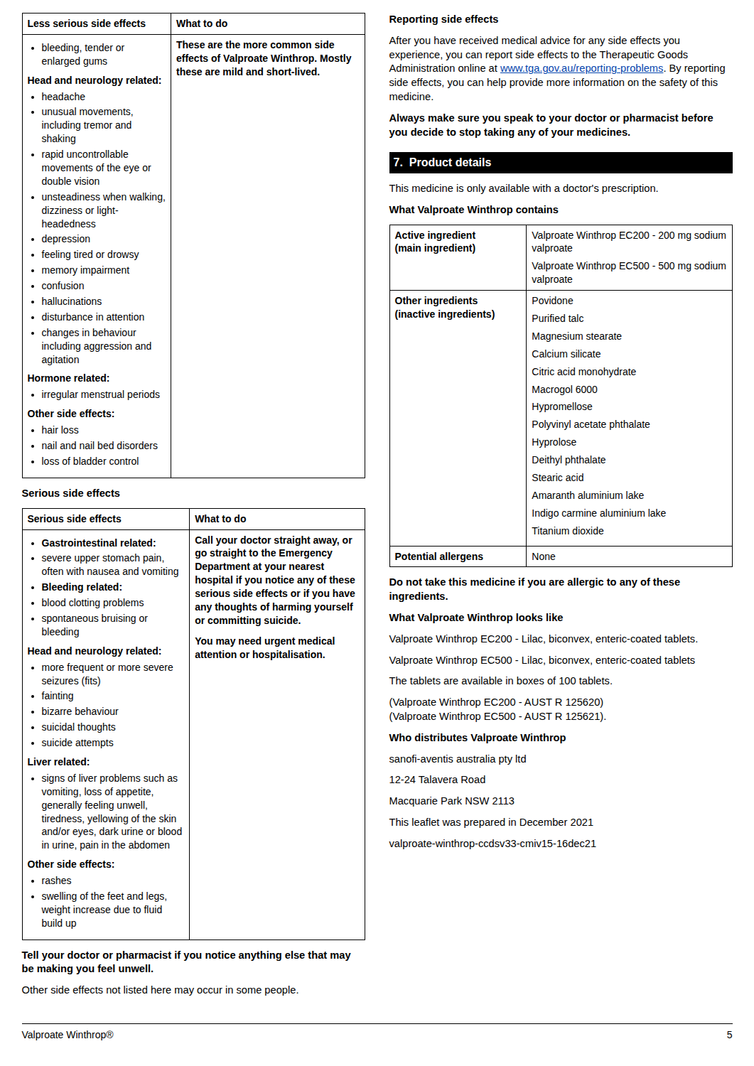| Less serious side effects | What to do |
| --- | --- |
| bleeding, tender or enlarged gums Head and neurology related: headache unusual movements, including tremor and shaking rapid uncontrollable movements of the eye or double vision unsteadiness when walking, dizziness or light-headedness depression feeling tired or drowsy memory impairment confusion hallucinations disturbance in attention changes in behaviour including aggression and agitation Hormone related: irregular menstrual periods Other side effects: hair loss nail and nail bed disorders loss of bladder control | These are the more common side effects of Valproate Winthrop. Mostly these are mild and short-lived. |
Serious side effects
| Serious side effects | What to do |
| --- | --- |
| Gastrointestinal related: severe upper stomach pain, often with nausea and vomiting Bleeding related: blood clotting problems spontaneous bruising or bleeding Head and neurology related: more frequent or more severe seizures (fits) fainting bizarre behaviour suicidal thoughts suicide attempts Liver related: signs of liver problems such as vomiting, loss of appetite, generally feeling unwell, tiredness, yellowing of the skin and/or eyes, dark urine or blood in urine, pain in the abdomen Other side effects: rashes swelling of the feet and legs, weight increase due to fluid build up | Call your doctor straight away, or go straight to the Emergency Department at your nearest hospital if you notice any of these serious side effects or if you have any thoughts of harming yourself or committing suicide. You may need urgent medical attention or hospitalisation. |
Tell your doctor or pharmacist if you notice anything else that may be making you feel unwell.
Other side effects not listed here may occur in some people.
Reporting side effects
After you have received medical advice for any side effects you experience, you can report side effects to the Therapeutic Goods Administration online at www.tga.gov.au/reporting-problems. By reporting side effects, you can help provide more information on the safety of this medicine.
Always make sure you speak to your doctor or pharmacist before you decide to stop taking any of your medicines.
7. Product details
This medicine is only available with a doctor's prescription.
What Valproate Winthrop contains
| Active ingredient (main ingredient) | Valproate Winthrop EC200 - 200 mg sodium valproate Valproate Winthrop EC500 - 500 mg sodium valproate |
| Other ingredients (inactive ingredients) | Povidone Purified talc Magnesium stearate Calcium silicate Citric acid monohydrate Macrogol 6000 Hypromellose Polyvinyl acetate phthalate Hyprolose Deithyl phthalate Stearic acid Amaranth aluminium lake Indigo carmine aluminium lake Titanium dioxide |
| Potential allergens | None |
Do not take this medicine if you are allergic to any of these ingredients.
What Valproate Winthrop looks like
Valproate Winthrop EC200 - Lilac, biconvex, enteric-coated tablets.
Valproate Winthrop EC500 - Lilac, biconvex, enteric-coated tablets
The tablets are available in boxes of 100 tablets.
(Valproate Winthrop EC200 - AUST R 125620)
(Valproate Winthrop EC500 - AUST R 125621).
Who distributes Valproate Winthrop
sanofi-aventis australia pty ltd
12-24 Talavera Road
Macquarie Park NSW 2113
This leaflet was prepared in December 2021
valproate-winthrop-ccdsv33-cmiv15-16dec21
Valproate Winthrop® 5